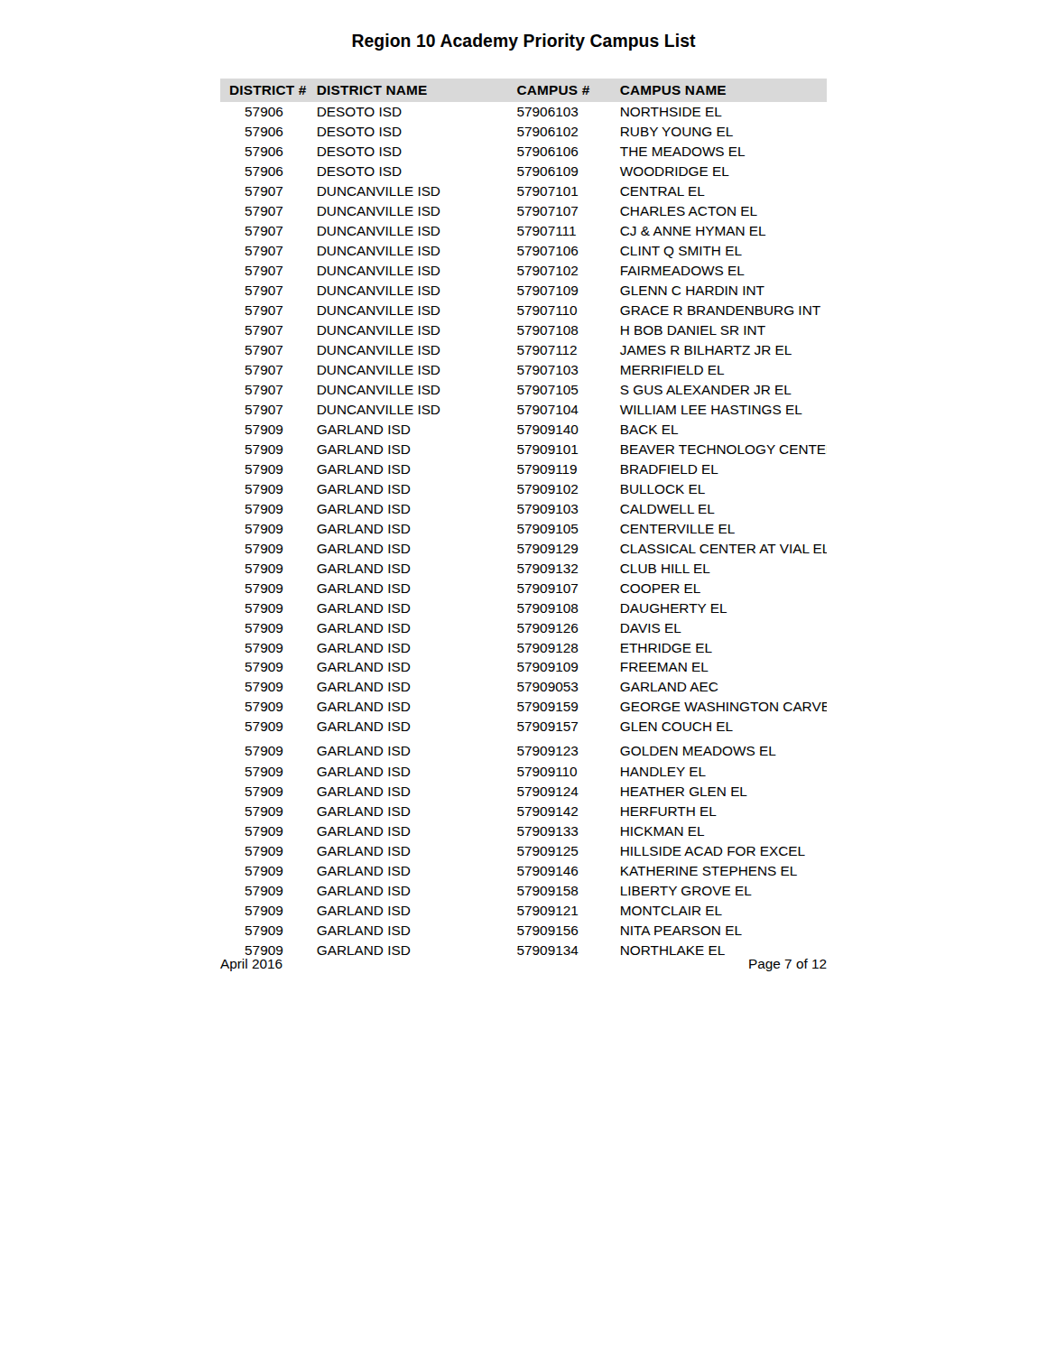Region 10 Academy Priority Campus List
| DISTRICT # | DISTRICT NAME | CAMPUS # | CAMPUS NAME |
| --- | --- | --- | --- |
| 57906 | DESOTO ISD | 57906103 | NORTHSIDE EL |
| 57906 | DESOTO ISD | 57906102 | RUBY YOUNG EL |
| 57906 | DESOTO ISD | 57906106 | THE MEADOWS EL |
| 57906 | DESOTO ISD | 57906109 | WOODRIDGE EL |
| 57907 | DUNCANVILLE ISD | 57907101 | CENTRAL EL |
| 57907 | DUNCANVILLE ISD | 57907107 | CHARLES ACTON EL |
| 57907 | DUNCANVILLE ISD | 57907111 | CJ & ANNE HYMAN EL |
| 57907 | DUNCANVILLE ISD | 57907106 | CLINT Q SMITH EL |
| 57907 | DUNCANVILLE ISD | 57907102 | FAIRMEADOWS EL |
| 57907 | DUNCANVILLE ISD | 57907109 | GLENN C HARDIN INT |
| 57907 | DUNCANVILLE ISD | 57907110 | GRACE R BRANDENBURG INT |
| 57907 | DUNCANVILLE ISD | 57907108 | H BOB DANIEL SR INT |
| 57907 | DUNCANVILLE ISD | 57907112 | JAMES R BILHARTZ JR EL |
| 57907 | DUNCANVILLE ISD | 57907103 | MERRIFIELD EL |
| 57907 | DUNCANVILLE ISD | 57907105 | S GUS ALEXANDER JR EL |
| 57907 | DUNCANVILLE ISD | 57907104 | WILLIAM LEE HASTINGS EL |
| 57909 | GARLAND ISD | 57909140 | BACK EL |
| 57909 | GARLAND ISD | 57909101 | BEAVER TECHNOLOGY CENTER |
| 57909 | GARLAND ISD | 57909119 | BRADFIELD EL |
| 57909 | GARLAND ISD | 57909102 | BULLOCK EL |
| 57909 | GARLAND ISD | 57909103 | CALDWELL EL |
| 57909 | GARLAND ISD | 57909105 | CENTERVILLE EL |
| 57909 | GARLAND ISD | 57909129 | CLASSICAL CENTER AT VIAL EL |
| 57909 | GARLAND ISD | 57909132 | CLUB HILL EL |
| 57909 | GARLAND ISD | 57909107 | COOPER EL |
| 57909 | GARLAND ISD | 57909108 | DAUGHERTY EL |
| 57909 | GARLAND ISD | 57909126 | DAVIS EL |
| 57909 | GARLAND ISD | 57909128 | ETHRIDGE EL |
| 57909 | GARLAND ISD | 57909109 | FREEMAN EL |
| 57909 | GARLAND ISD | 57909053 | GARLAND AEC |
| 57909 | GARLAND ISD | 57909159 | GEORGE WASHINGTON CARVER EL |
| 57909 | GARLAND ISD | 57909157 | GLEN COUCH EL |
| 57909 | GARLAND ISD | 57909123 | GOLDEN MEADOWS EL |
| 57909 | GARLAND ISD | 57909110 | HANDLEY EL |
| 57909 | GARLAND ISD | 57909124 | HEATHER GLEN EL |
| 57909 | GARLAND ISD | 57909142 | HERFURTH EL |
| 57909 | GARLAND ISD | 57909133 | HICKMAN EL |
| 57909 | GARLAND ISD | 57909125 | HILLSIDE ACAD FOR EXCEL |
| 57909 | GARLAND ISD | 57909146 | KATHERINE STEPHENS EL |
| 57909 | GARLAND ISD | 57909158 | LIBERTY GROVE EL |
| 57909 | GARLAND ISD | 57909121 | MONTCLAIR EL |
| 57909 | GARLAND ISD | 57909156 | NITA PEARSON EL |
| 57909 | GARLAND ISD | 57909134 | NORTHLAKE EL |
April 2016
Page 7 of 12